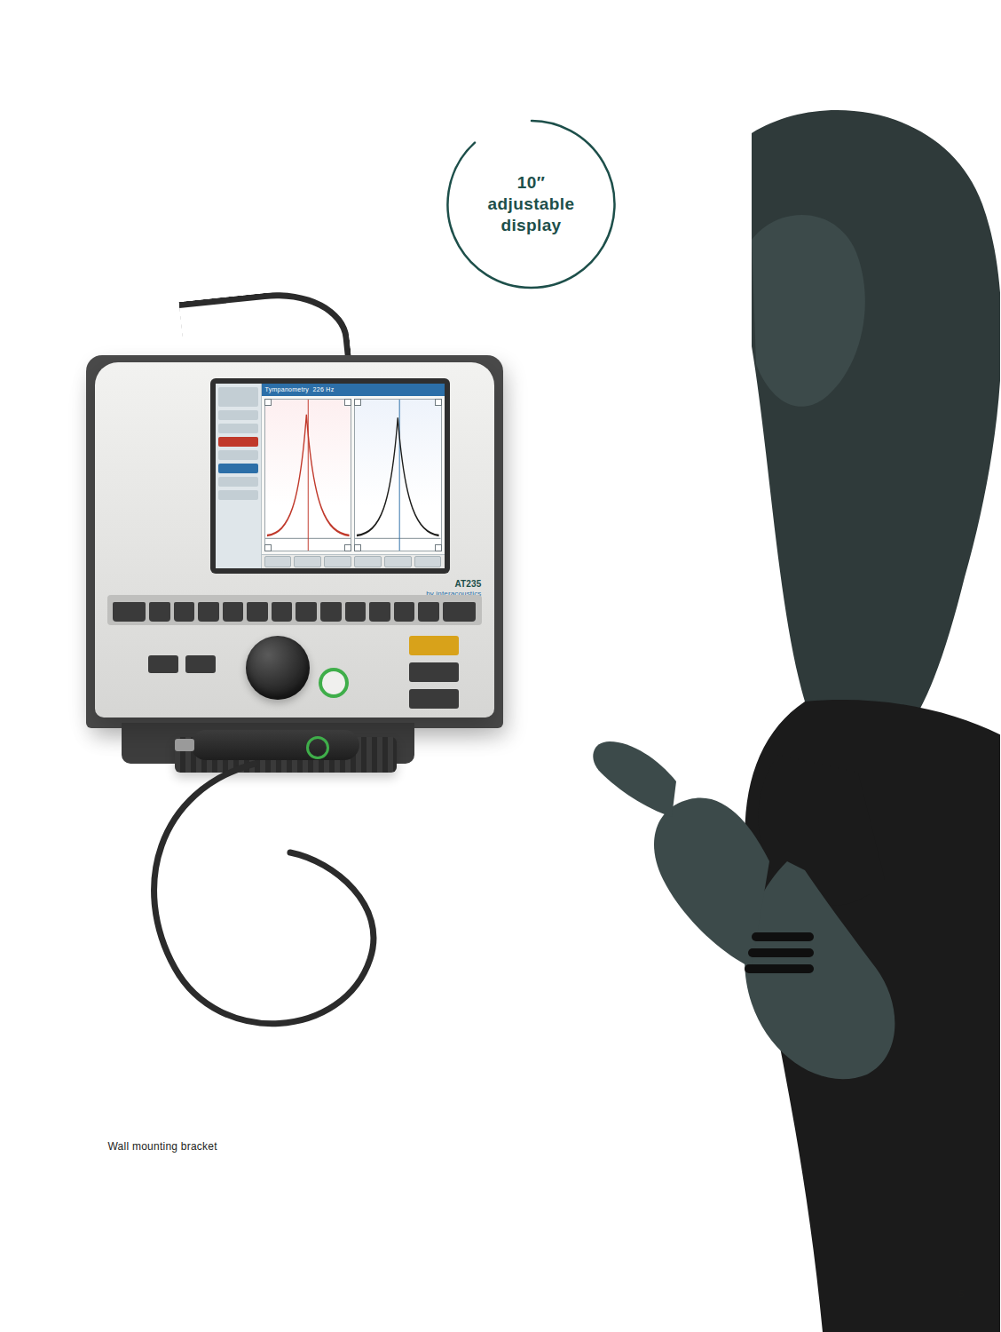10″
adjustable
display
Tympanometry 226 Hz
AT235by interacoustics
Wall mounting bracket
5